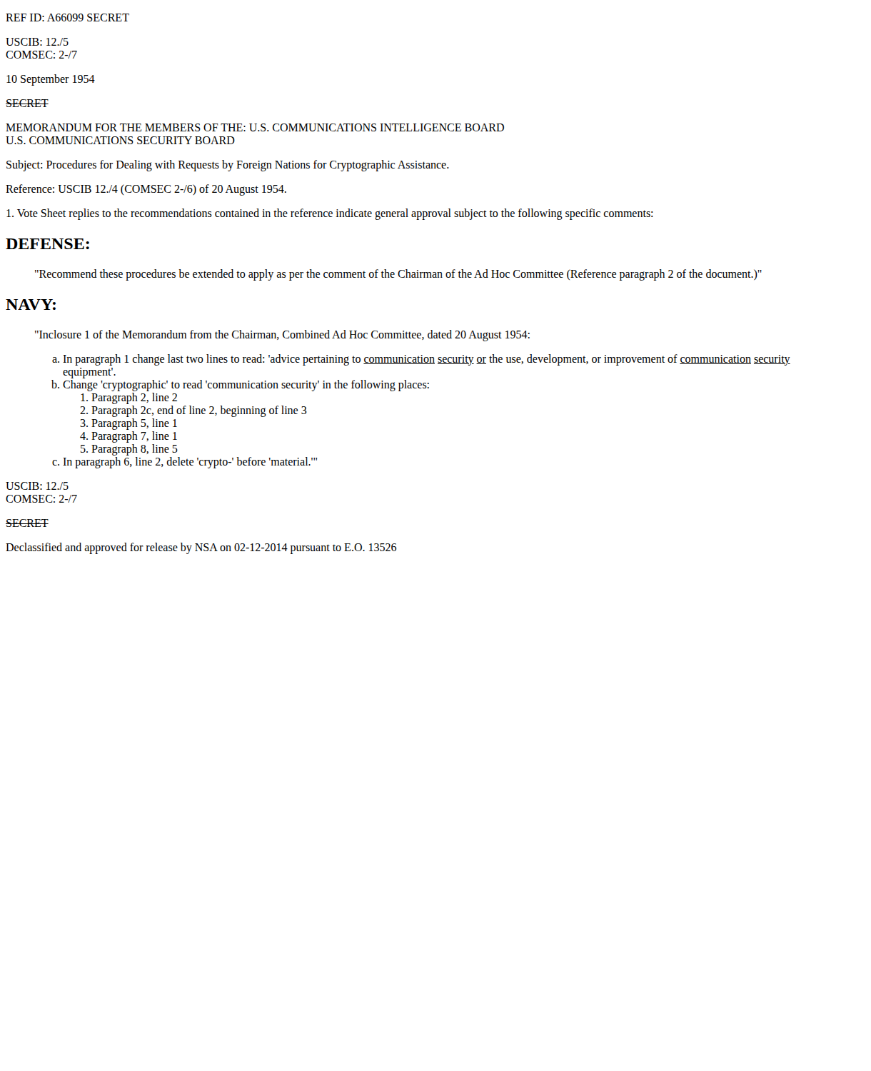REF ID: A66099 SECRET
USCIB: 12./5
COMSEC: 2-/7
10 September 1954
SECRET
MEMORANDUM FOR THE MEMBERS OF THE: U.S. COMMUNICATIONS INTELLIGENCE BOARD
U.S. COMMUNICATIONS SECURITY BOARD
Subject: Procedures for Dealing with Requests by Foreign Nations for Cryptographic Assistance.
Reference: USCIB 12./4 (COMSEC 2-/6) of 20 August 1954.
1. Vote Sheet replies to the recommendations contained in the reference indicate general approval subject to the following specific comments:
DEFENSE:
"Recommend these procedures be extended to apply as per the comment of the Chairman of the Ad Hoc Committee (Reference paragraph 2 of the document.)"
NAVY:
"Inclosure 1 of the Memorandum from the Chairman, Combined Ad Hoc Committee, dated 20 August 1954:
In paragraph 1 change last two lines to read: 'advice pertaining to communication security or the use, development, or improvement of communication security equipment'.
Change 'cryptographic' to read 'communication security' in the following places:
Paragraph 2, line 2
Paragraph 2c, end of line 2, beginning of line 3
Paragraph 5, line 1
Paragraph 7, line 1
Paragraph 8, line 5
In paragraph 6, line 2, delete 'crypto-' before 'material.'"
USCIB: 12./5
COMSEC: 2-/7
SECRET
Declassified and approved for release by NSA on 02-12-2014 pursuant to E.O. 13526